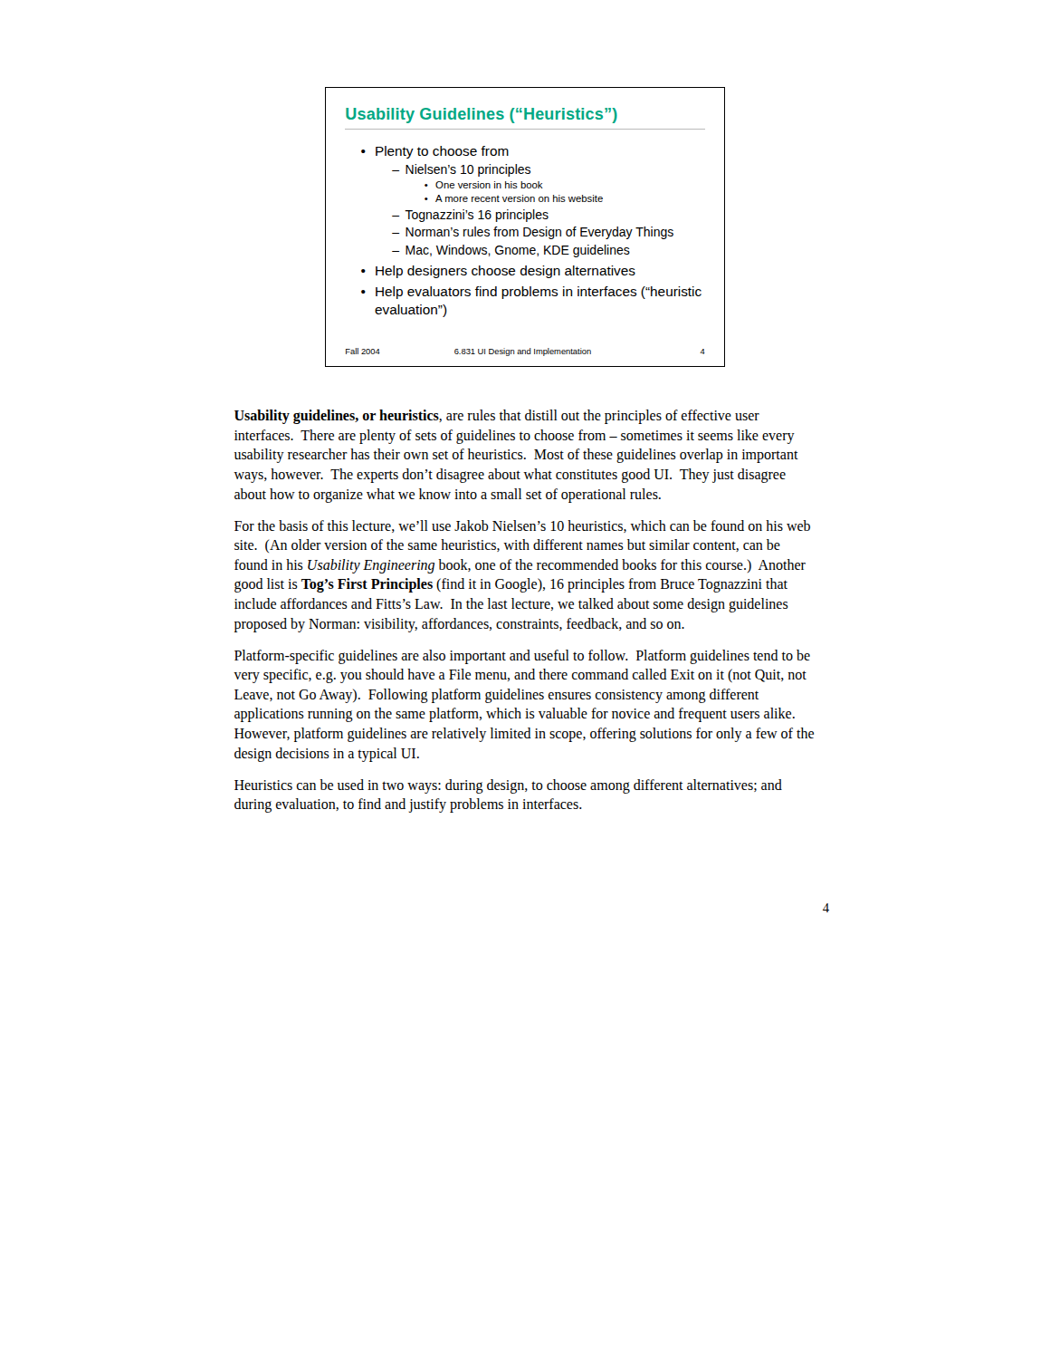Usability Guidelines (“Heuristics”)
Plenty to choose from
Nielsen’s 10 principles
One version in his book
A more recent version on his website
Tognazzini’s 16 principles
Norman’s rules from Design of Everyday Things
Mac, Windows, Gnome, KDE guidelines
Help designers choose design alternatives
Help evaluators find problems in interfaces (“heuristic evaluation”)
Fall 2004 6.831 UI Design and Implementation 4
Usability guidelines, or heuristics, are rules that distill out the principles of effective user interfaces. There are plenty of sets of guidelines to choose from – sometimes it seems like every usability researcher has their own set of heuristics. Most of these guidelines overlap in important ways, however. The experts don’t disagree about what constitutes good UI. They just disagree about how to organize what we know into a small set of operational rules.
For the basis of this lecture, we’ll use Jakob Nielsen’s 10 heuristics, which can be found on his web site. (An older version of the same heuristics, with different names but similar content, can be found in his Usability Engineering book, one of the recommended books for this course.) Another good list is Tog’s First Principles (find it in Google), 16 principles from Bruce Tognazzini that include affordances and Fitts’s Law. In the last lecture, we talked about some design guidelines proposed by Norman: visibility, affordances, constraints, feedback, and so on.
Platform-specific guidelines are also important and useful to follow. Platform guidelines tend to be very specific, e.g. you should have a File menu, and there command called Exit on it (not Quit, not Leave, not Go Away). Following platform guidelines ensures consistency among different applications running on the same platform, which is valuable for novice and frequent users alike. However, platform guidelines are relatively limited in scope, offering solutions for only a few of the design decisions in a typical UI.
Heuristics can be used in two ways: during design, to choose among different alternatives; and during evaluation, to find and justify problems in interfaces.
4